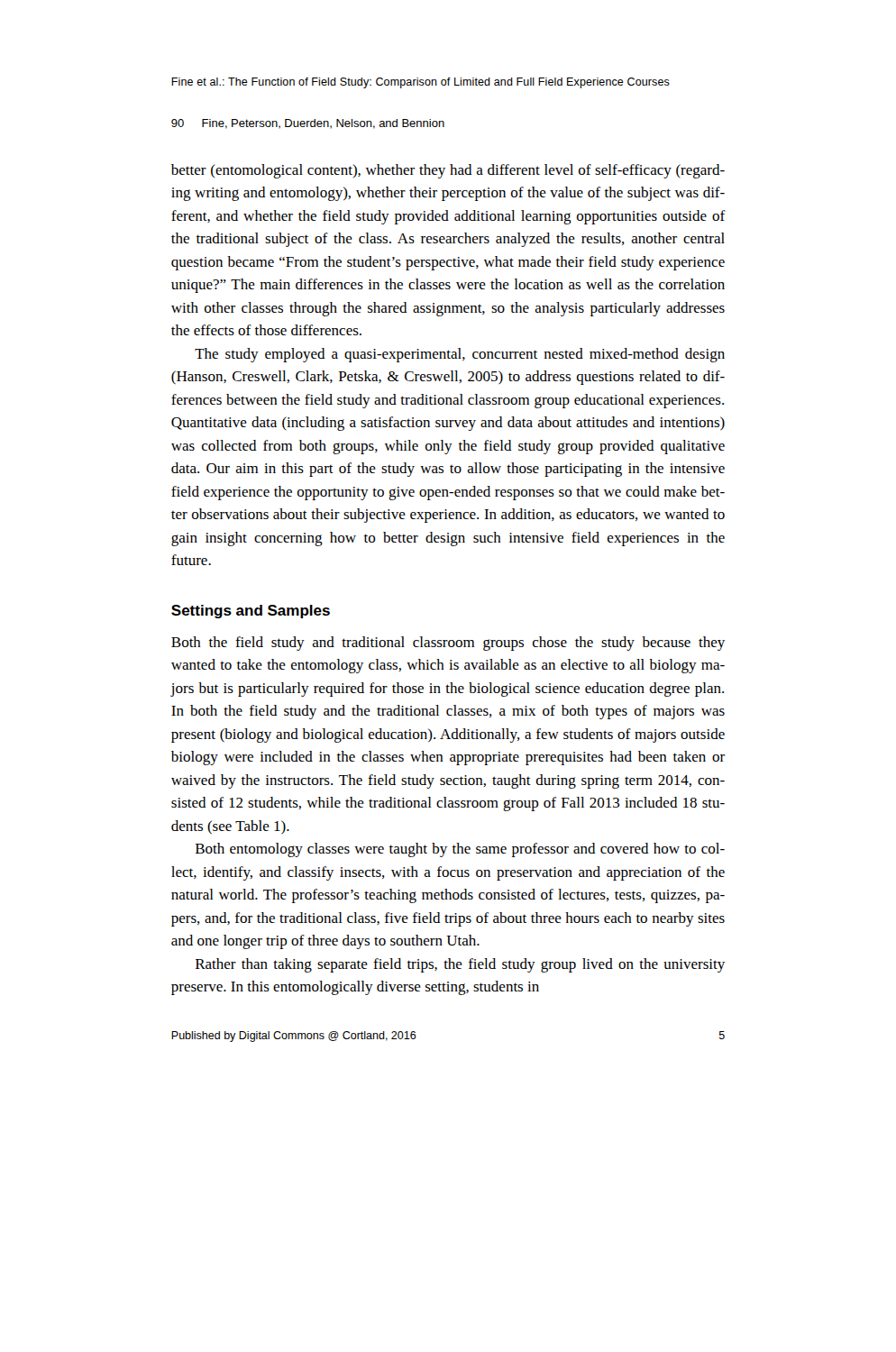Fine et al.: The Function of Field Study: Comparison of Limited and Full Field Experience Courses
90 Fine, Peterson, Duerden, Nelson, and Bennion
better (entomological content), whether they had a different level of self-efficacy (regarding writing and entomology), whether their perception of the value of the subject was different, and whether the field study provided additional learning opportunities outside of the traditional subject of the class. As researchers analyzed the results, another central question became “From the student’s perspective, what made their field study experience unique?” The main differences in the classes were the location as well as the correlation with other classes through the shared assignment, so the analysis particularly addresses the effects of those differences.
The study employed a quasi-experimental, concurrent nested mixed-method design (Hanson, Creswell, Clark, Petska, & Creswell, 2005) to address questions related to differences between the field study and traditional classroom group educational experiences. Quantitative data (including a satisfaction survey and data about attitudes and intentions) was collected from both groups, while only the field study group provided qualitative data. Our aim in this part of the study was to allow those participating in the intensive field experience the opportunity to give open-ended responses so that we could make better observations about their subjective experience. In addition, as educators, we wanted to gain insight concerning how to better design such intensive field experiences in the future.
Settings and Samples
Both the field study and traditional classroom groups chose the study because they wanted to take the entomology class, which is available as an elective to all biology majors but is particularly required for those in the biological science education degree plan. In both the field study and the traditional classes, a mix of both types of majors was present (biology and biological education). Additionally, a few students of majors outside biology were included in the classes when appropriate prerequisites had been taken or waived by the instructors. The field study section, taught during spring term 2014, consisted of 12 students, while the traditional classroom group of Fall 2013 included 18 students (see Table 1).
Both entomology classes were taught by the same professor and covered how to collect, identify, and classify insects, with a focus on preservation and appreciation of the natural world. The professor’s teaching methods consisted of lectures, tests, quizzes, papers, and, for the traditional class, five field trips of about three hours each to nearby sites and one longer trip of three days to southern Utah.
Rather than taking separate field trips, the field study group lived on the university preserve. In this entomologically diverse setting, students in
Published by Digital Commons @ Cortland, 2016 5